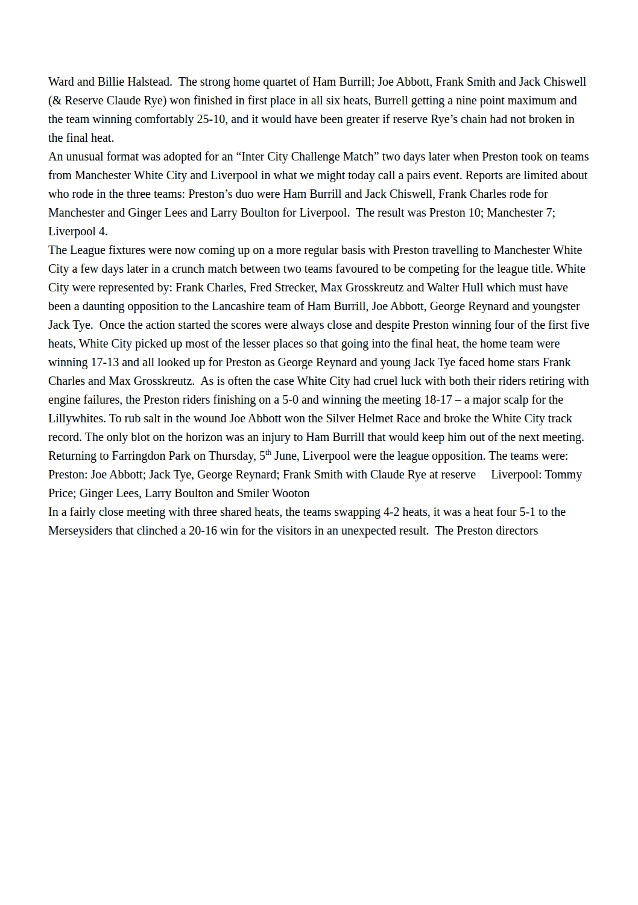Ward and Billie Halstead. The strong home quartet of Ham Burrill; Joe Abbott, Frank Smith and Jack Chiswell (& Reserve Claude Rye) won finished in first place in all six heats, Burrell getting a nine point maximum and the team winning comfortably 25-10, and it would have been greater if reserve Rye’s chain had not broken in the final heat.
An unusual format was adopted for an “Inter City Challenge Match” two days later when Preston took on teams from Manchester White City and Liverpool in what we might today call a pairs event. Reports are limited about who rode in the three teams: Preston’s duo were Ham Burrill and Jack Chiswell, Frank Charles rode for Manchester and Ginger Lees and Larry Boulton for Liverpool. The result was Preston 10; Manchester 7; Liverpool 4.
The League fixtures were now coming up on a more regular basis with Preston travelling to Manchester White City a few days later in a crunch match between two teams favoured to be competing for the league title. White City were represented by: Frank Charles, Fred Strecker, Max Grosskreutz and Walter Hull which must have been a daunting opposition to the Lancashire team of Ham Burrill, Joe Abbott, George Reynard and youngster Jack Tye. Once the action started the scores were always close and despite Preston winning four of the first five heats, White City picked up most of the lesser places so that going into the final heat, the home team were winning 17-13 and all looked up for Preston as George Reynard and young Jack Tye faced home stars Frank Charles and Max Grosskreutz. As is often the case White City had cruel luck with both their riders retiring with engine failures, the Preston riders finishing on a 5-0 and winning the meeting 18-17 – a major scalp for the Lillywhites. To rub salt in the wound Joe Abbott won the Silver Helmet Race and broke the White City track record. The only blot on the horizon was an injury to Ham Burrill that would keep him out of the next meeting.
Returning to Farringdon Park on Thursday, 5th June, Liverpool were the league opposition. The teams were:
Preston: Joe Abbott; Jack Tye, George Reynard; Frank Smith with Claude Rye at reserve Liverpool: Tommy Price; Ginger Lees, Larry Boulton and Smiler Wooton
In a fairly close meeting with three shared heats, the teams swapping 4-2 heats, it was a heat four 5-1 to the Merseysiders that clinched a 20-16 win for the visitors in an unexpected result. The Preston directors